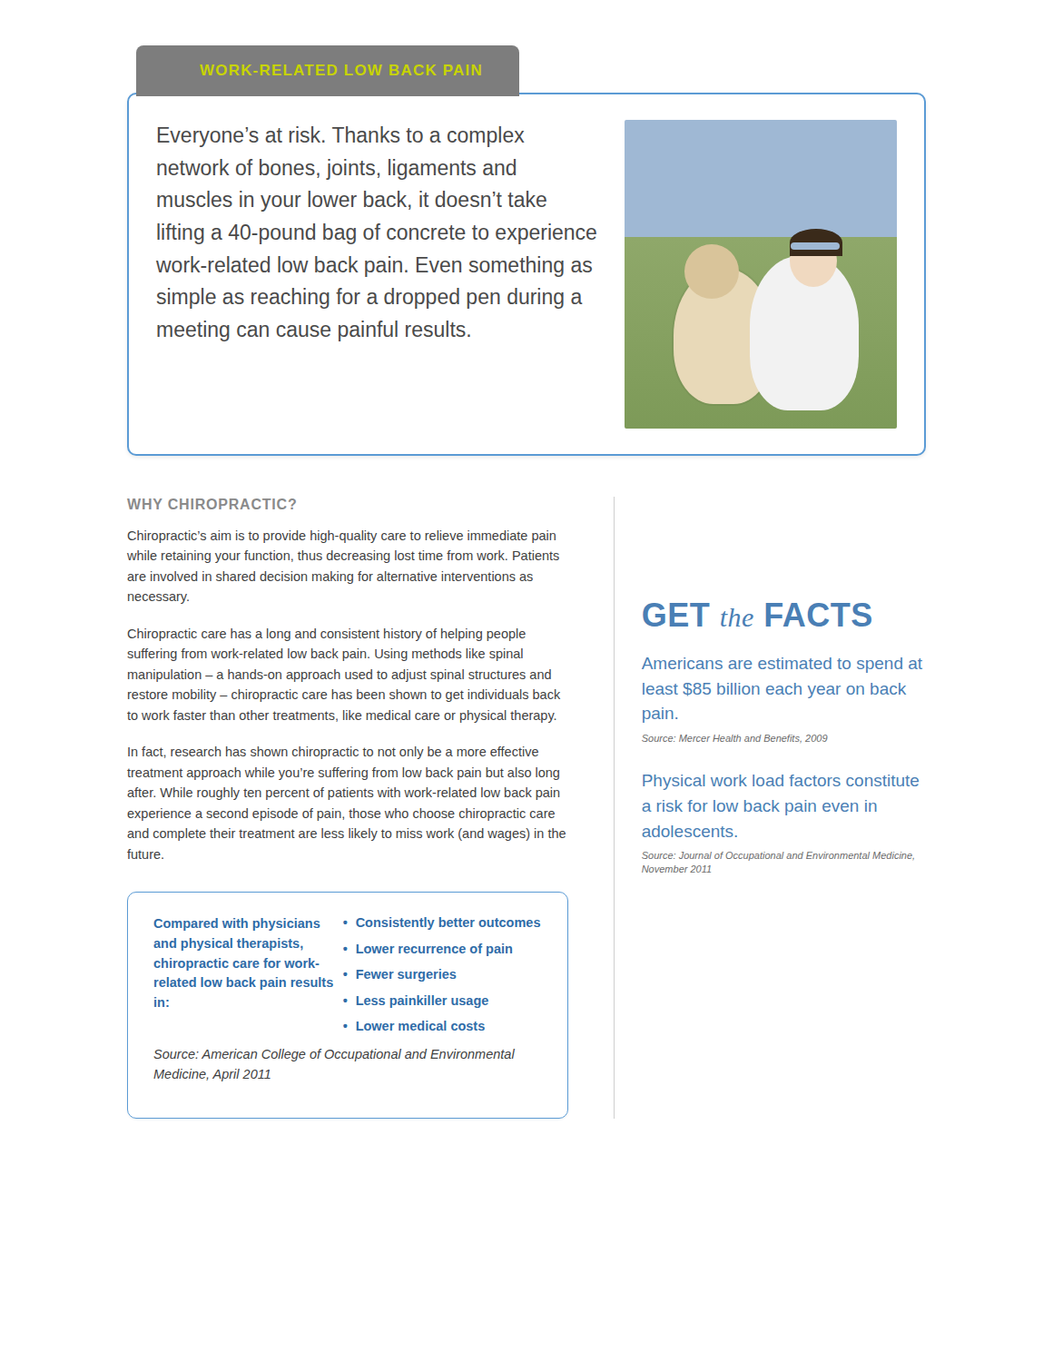WORK-RELATED LOW BACK PAIN
Everyone’s at risk. Thanks to a complex network of bones, joints, ligaments and muscles in your lower back, it doesn’t take lifting a 40-pound bag of concrete to experience work-related low back pain. Even something as simple as reaching for a dropped pen during a meeting can cause painful results.
WHY CHIROPRACTIC?
Chiropractic’s aim is to provide high-quality care to relieve immediate pain while retaining your function, thus decreasing lost time from work. Patients are involved in shared decision making for alternative interventions as necessary.
Chiropractic care has a long and consistent history of helping people suffering from work-related low back pain. Using methods like spinal manipulation – a hands-on approach used to adjust spinal structures and restore mobility – chiropractic care has been shown to get individuals back to work faster than other treatments, like medical care or physical therapy.
In fact, research has shown chiropractic to not only be a more effective treatment approach while you’re suffering from low back pain but also long after. While roughly ten percent of patients with work-related low back pain experience a second episode of pain, those who choose chiropractic care and complete their treatment are less likely to miss work (and wages) in the future.
Compared with physicians and physical therapists, chiropractic care for work-related low back pain results in:
Consistently better outcomes
Lower recurrence of pain
Fewer surgeries
Less painkiller usage
Lower medical costs
Source: American College of Occupational and Environmental Medicine, April 2011
GET the FACTS
Americans are estimated to spend at least $85 billion each year on back pain.
Source: Mercer Health and Benefits, 2009
Physical work load factors constitute a risk for low back pain even in adolescents.
Source: Journal of Occupational and Environmental Medicine, November 2011